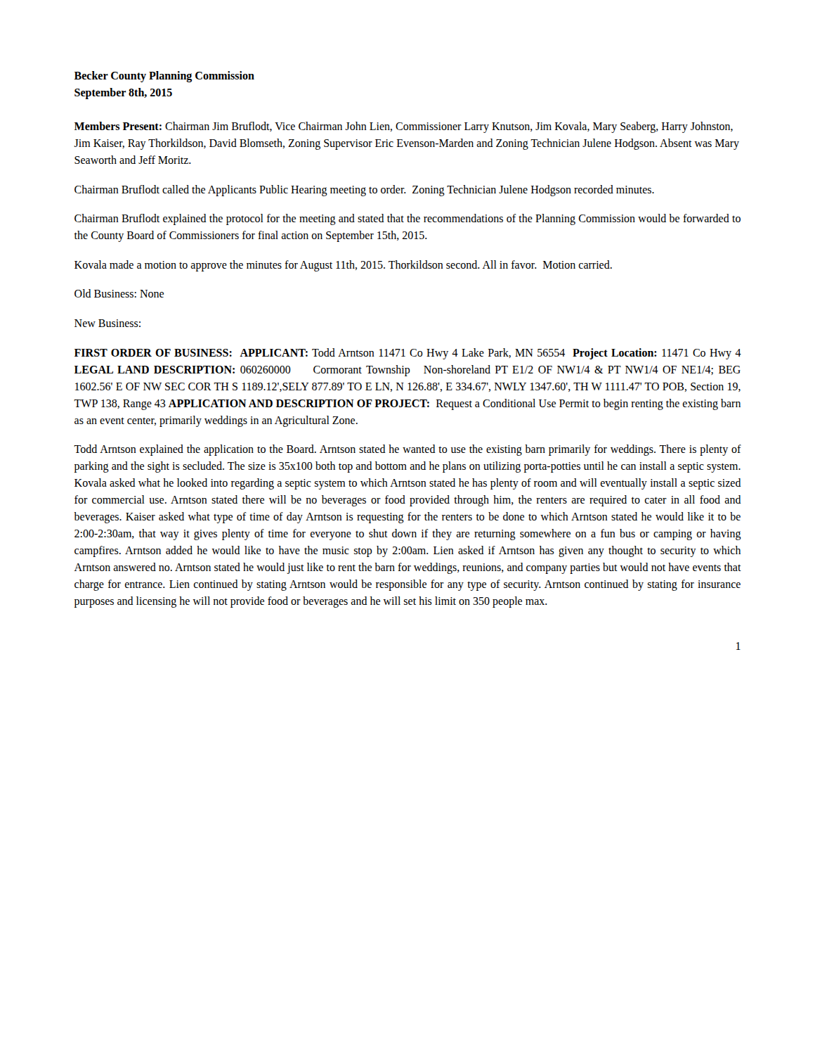Becker County Planning Commission
September 8th, 2015
Members Present: Chairman Jim Bruflodt, Vice Chairman John Lien, Commissioner Larry Knutson, Jim Kovala, Mary Seaberg, Harry Johnston, Jim Kaiser, Ray Thorkildson, David Blomseth, Zoning Supervisor Eric Evenson-Marden and Zoning Technician Julene Hodgson. Absent was Mary Seaworth and Jeff Moritz.
Chairman Bruflodt called the Applicants Public Hearing meeting to order. Zoning Technician Julene Hodgson recorded minutes.
Chairman Bruflodt explained the protocol for the meeting and stated that the recommendations of the Planning Commission would be forwarded to the County Board of Commissioners for final action on September 15th, 2015.
Kovala made a motion to approve the minutes for August 11th, 2015. Thorkildson second. All in favor. Motion carried.
Old Business: None
New Business:
FIRST ORDER OF BUSINESS: APPLICANT: Todd Arntson 11471 Co Hwy 4 Lake Park, MN 56554 Project Location: 11471 Co Hwy 4 LEGAL LAND DESCRIPTION: 060260000 Cormorant Township Non-shoreland PT E1/2 OF NW1/4 & PT NW1/4 OF NE1/4; BEG 1602.56' E OF NW SEC COR TH S 1189.12',SELY 877.89' TO E LN, N 126.88', E 334.67', NWLY 1347.60', TH W 1111.47' TO POB, Section 19, TWP 138, Range 43 APPLICATION AND DESCRIPTION OF PROJECT: Request a Conditional Use Permit to begin renting the existing barn as an event center, primarily weddings in an Agricultural Zone.
Todd Arntson explained the application to the Board. Arntson stated he wanted to use the existing barn primarily for weddings. There is plenty of parking and the sight is secluded. The size is 35x100 both top and bottom and he plans on utilizing porta-potties until he can install a septic system. Kovala asked what he looked into regarding a septic system to which Arntson stated he has plenty of room and will eventually install a septic sized for commercial use. Arntson stated there will be no beverages or food provided through him, the renters are required to cater in all food and beverages. Kaiser asked what type of time of day Arntson is requesting for the renters to be done to which Arntson stated he would like it to be 2:00-2:30am, that way it gives plenty of time for everyone to shut down if they are returning somewhere on a fun bus or camping or having campfires. Arntson added he would like to have the music stop by 2:00am. Lien asked if Arntson has given any thought to security to which Arntson answered no. Arntson stated he would just like to rent the barn for weddings, reunions, and company parties but would not have events that charge for entrance. Lien continued by stating Arntson would be responsible for any type of security. Arntson continued by stating for insurance purposes and licensing he will not provide food or beverages and he will set his limit on 350 people max.
1